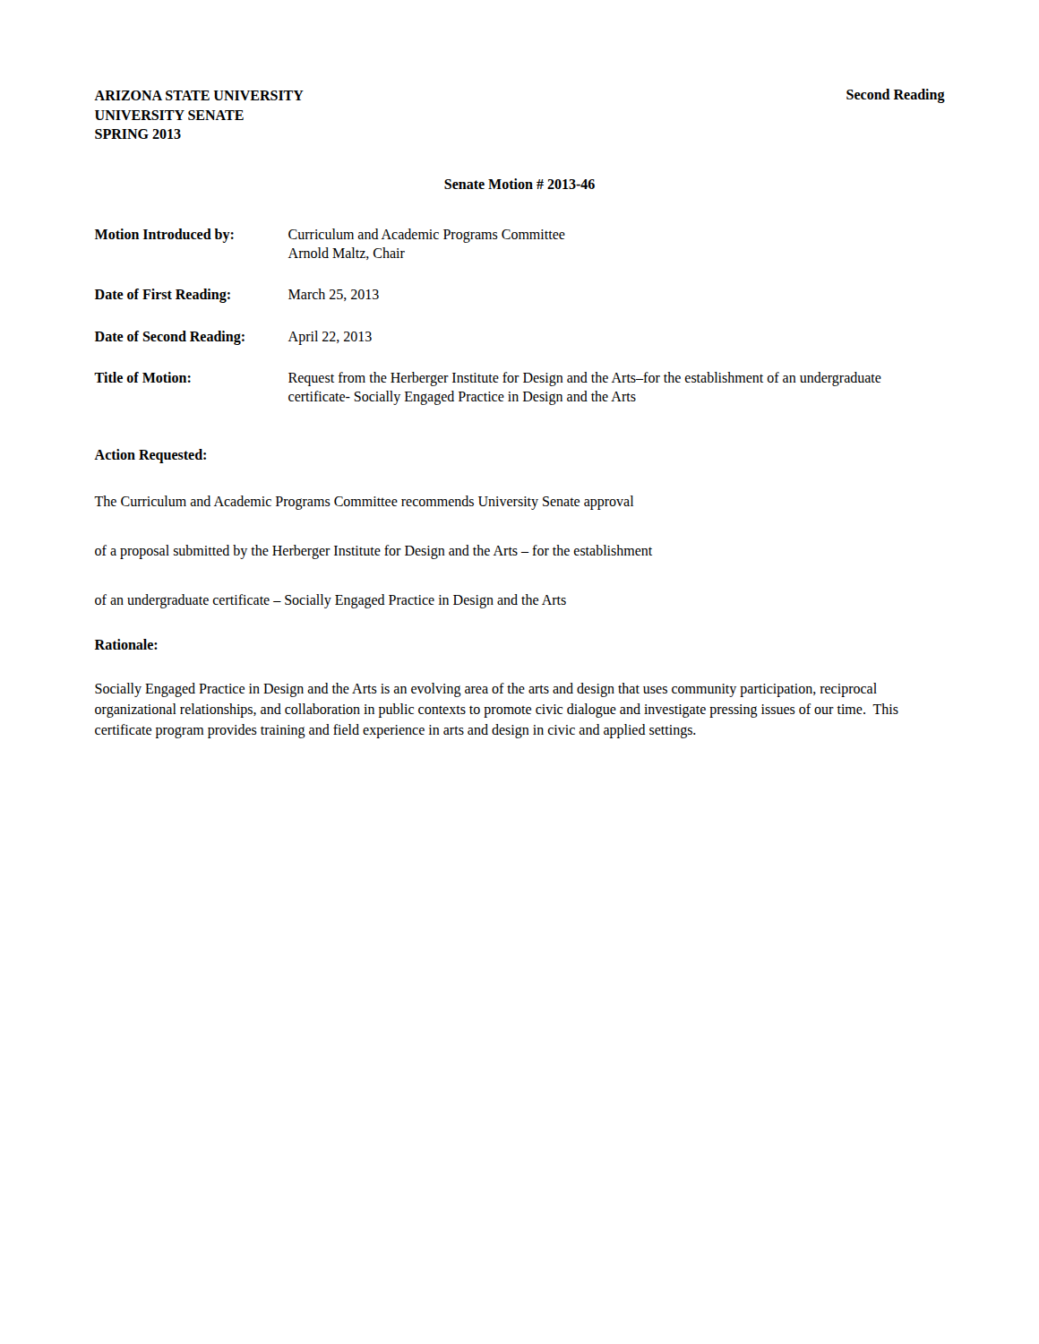ARIZONA STATE UNIVERSITY
UNIVERSITY SENATE
SPRING 2013
Second Reading
Senate Motion # 2013-46
| Motion Introduced by: | Curriculum and Academic Programs Committee Arnold Maltz, Chair |
| Date of First Reading: | March 25, 2013 |
| Date of Second Reading: | April 22, 2013 |
| Title of Motion: | Request from the Herberger Institute for Design and the Arts–for the establishment of an undergraduate certificate- Socially Engaged Practice in Design and the Arts |
Action Requested:
The Curriculum and Academic Programs Committee recommends University Senate approval
of a proposal submitted by the Herberger Institute for Design and the Arts – for the establishment
of an undergraduate certificate – Socially Engaged Practice in Design and the Arts
Rationale:
Socially Engaged Practice in Design and the Arts is an evolving area of the arts and design that uses community participation, reciprocal organizational relationships, and collaboration in public contexts to promote civic dialogue and investigate pressing issues of our time. This certificate program provides training and field experience in arts and design in civic and applied settings.